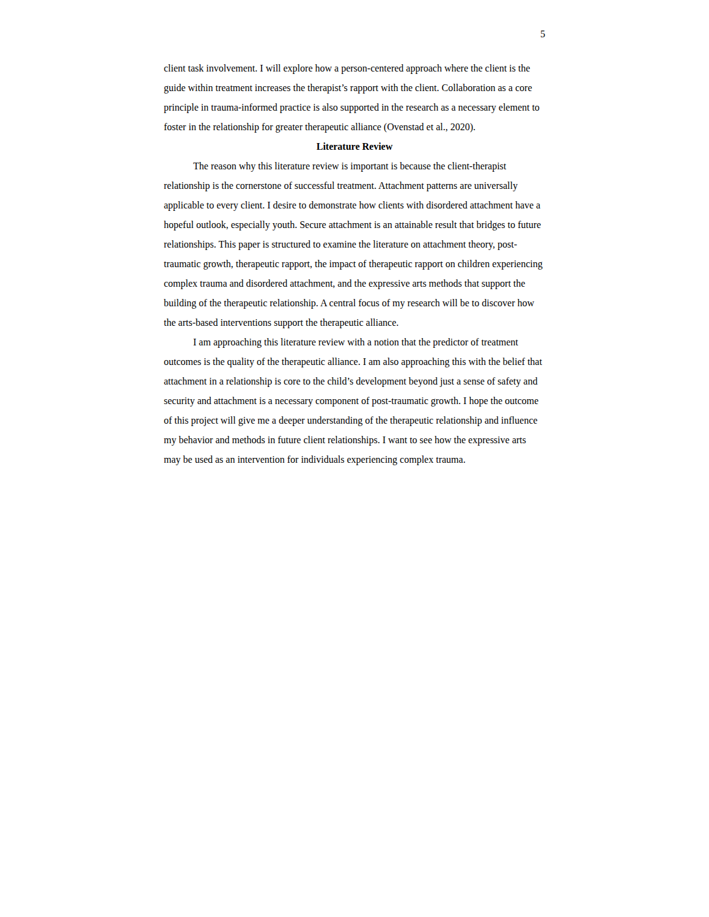5
client task involvement. I will explore how a person-centered approach where the client is the guide within treatment increases the therapist’s rapport with the client. Collaboration as a core principle in trauma-informed practice is also supported in the research as a necessary element to foster in the relationship for greater therapeutic alliance (Ovenstad et al., 2020).
Literature Review
The reason why this literature review is important is because the client-therapist relationship is the cornerstone of successful treatment. Attachment patterns are universally applicable to every client. I desire to demonstrate how clients with disordered attachment have a hopeful outlook, especially youth. Secure attachment is an attainable result that bridges to future relationships. This paper is structured to examine the literature on attachment theory, post-traumatic growth, therapeutic rapport, the impact of therapeutic rapport on children experiencing complex trauma and disordered attachment, and the expressive arts methods that support the building of the therapeutic relationship. A central focus of my research will be to discover how the arts-based interventions support the therapeutic alliance.
I am approaching this literature review with a notion that the predictor of treatment outcomes is the quality of the therapeutic alliance. I am also approaching this with the belief that attachment in a relationship is core to the child’s development beyond just a sense of safety and security and attachment is a necessary component of post-traumatic growth. I hope the outcome of this project will give me a deeper understanding of the therapeutic relationship and influence my behavior and methods in future client relationships. I want to see how the expressive arts may be used as an intervention for individuals experiencing complex trauma.